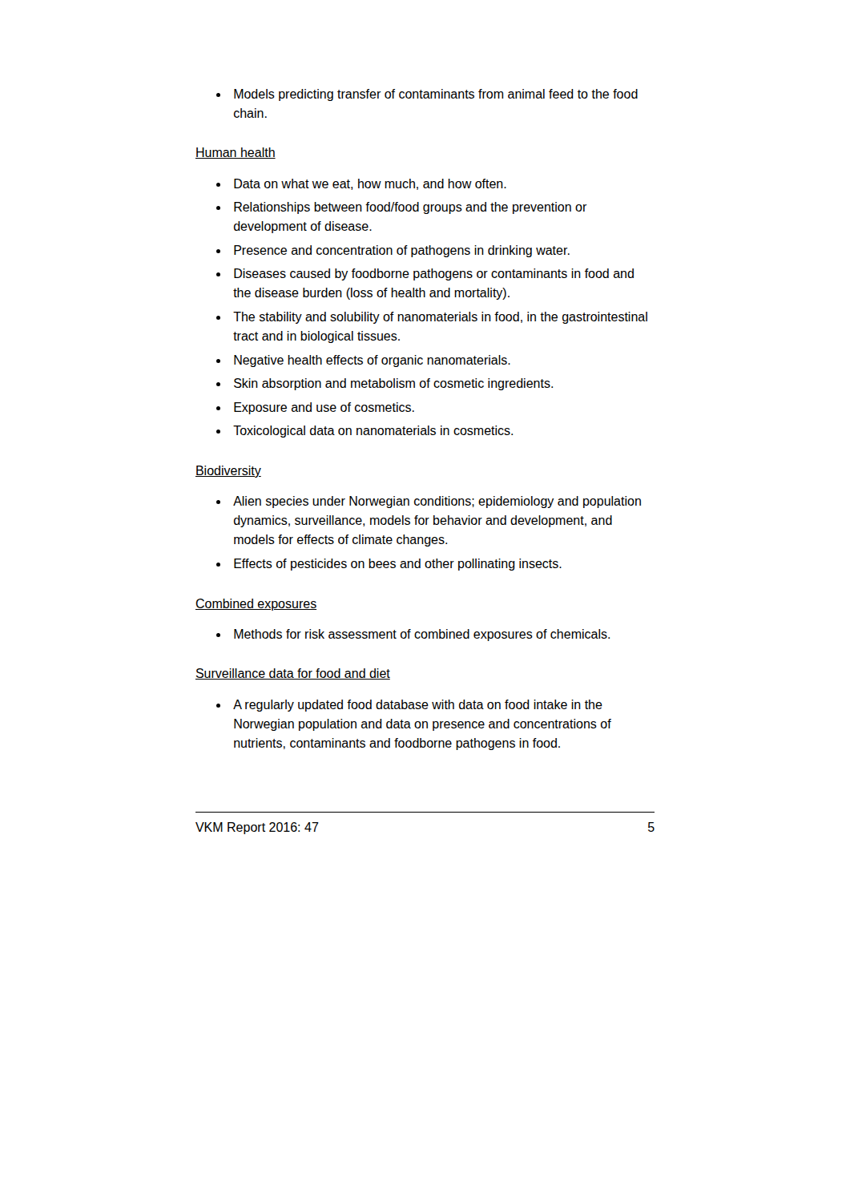Models predicting transfer of contaminants from animal feed to the food chain.
Human health
Data on what we eat, how much, and how often.
Relationships between food/food groups and the prevention or development of disease.
Presence and concentration of pathogens in drinking water.
Diseases caused by foodborne pathogens or contaminants in food and the disease burden (loss of health and mortality).
The stability and solubility of nanomaterials in food, in the gastrointestinal tract and in biological tissues.
Negative health effects of organic nanomaterials.
Skin absorption and metabolism of cosmetic ingredients.
Exposure and use of cosmetics.
Toxicological data on nanomaterials in cosmetics.
Biodiversity
Alien species under Norwegian conditions; epidemiology and population dynamics, surveillance, models for behavior and development, and models for effects of climate changes.
Effects of pesticides on bees and other pollinating insects.
Combined exposures
Methods for risk assessment of combined exposures of chemicals.
Surveillance data for food and diet
A regularly updated food database with data on food intake in the Norwegian population and data on presence and concentrations of nutrients, contaminants and foodborne pathogens in food.
VKM Report 2016: 47 5